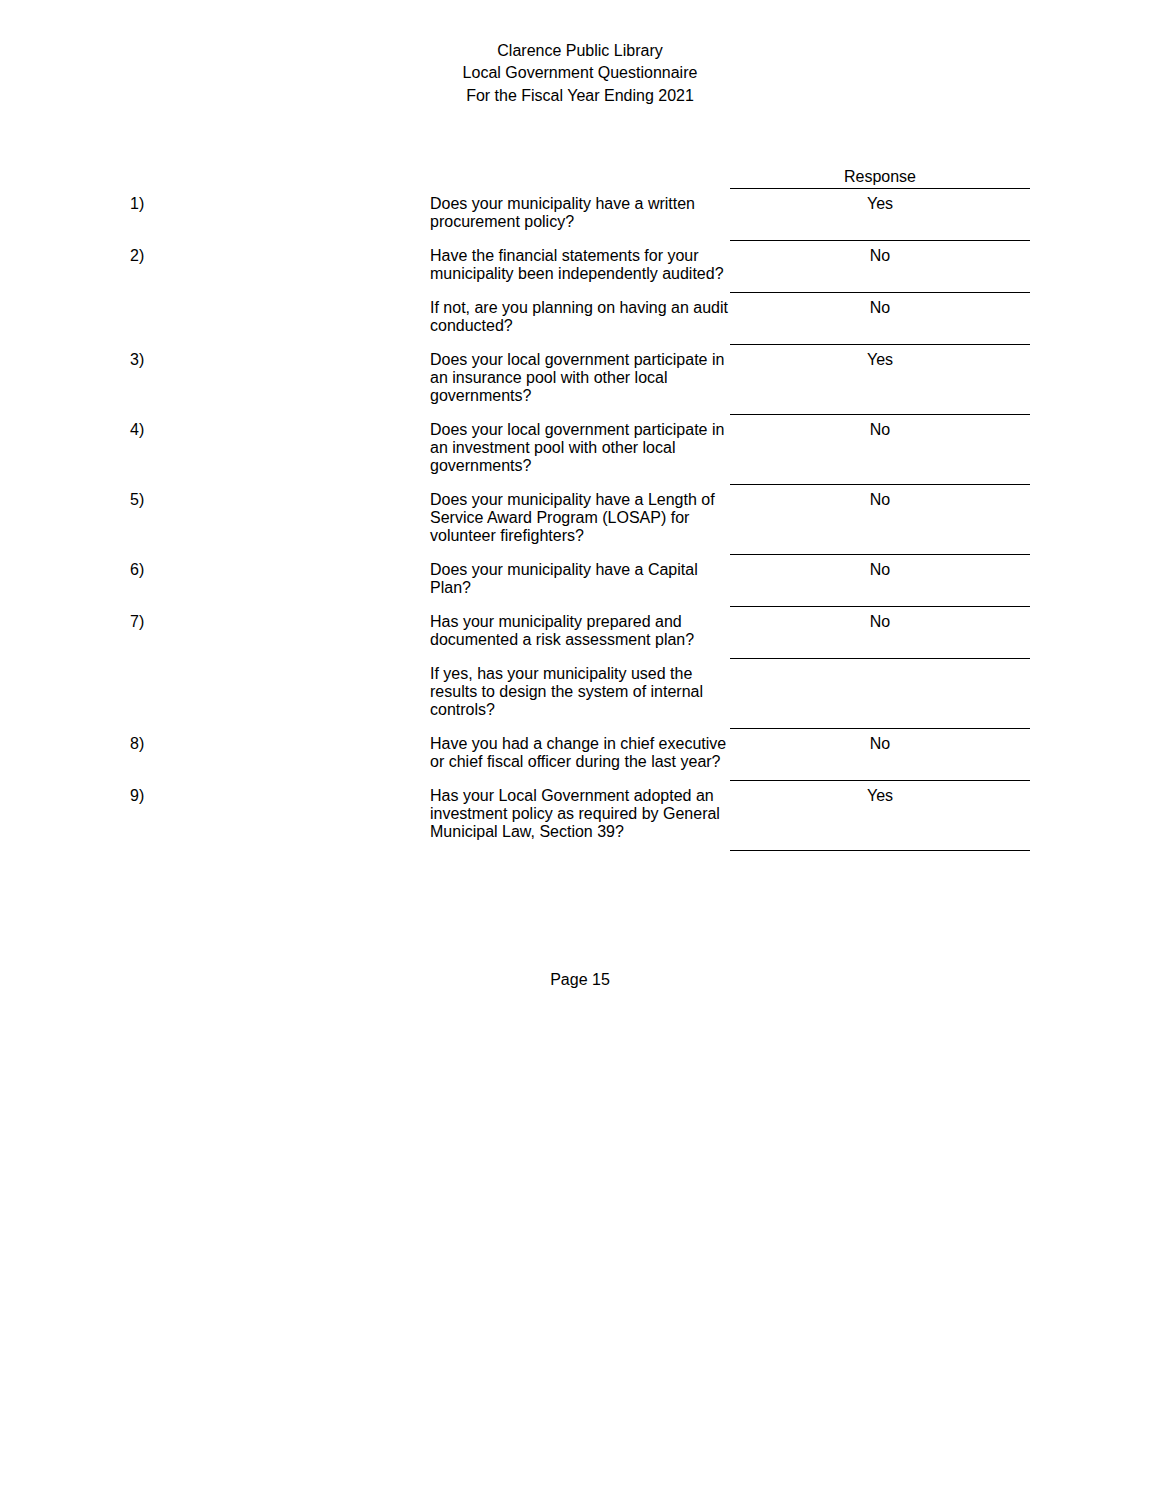Clarence Public Library
Local Government Questionnaire
For the Fiscal Year Ending 2021
| | | Response |
| --- | --- | --- |
| 1) | Does your municipality have a written procurement policy? | Yes |
| 2) | Have the financial statements for your municipality been independently audited? | No |
| | If not, are you planning on having an audit conducted? | No |
| 3) | Does your local government participate in an insurance pool with other local governments? | Yes |
| 4) | Does your local government participate in an investment pool with other local governments? | No |
| 5) | Does your municipality have a Length of Service Award Program (LOSAP) for volunteer firefighters? | No |
| 6) | Does your municipality have a Capital Plan? | No |
| 7) | Has your municipality prepared and documented a risk assessment plan? | No |
| | If yes, has your municipality used the results to design the system of internal controls? | |
| 8) | Have you had a change in chief executive or chief fiscal officer during the last year? | No |
| 9) | Has your Local Government adopted an investment policy as required by General Municipal Law, Section 39? | Yes |
Page 15